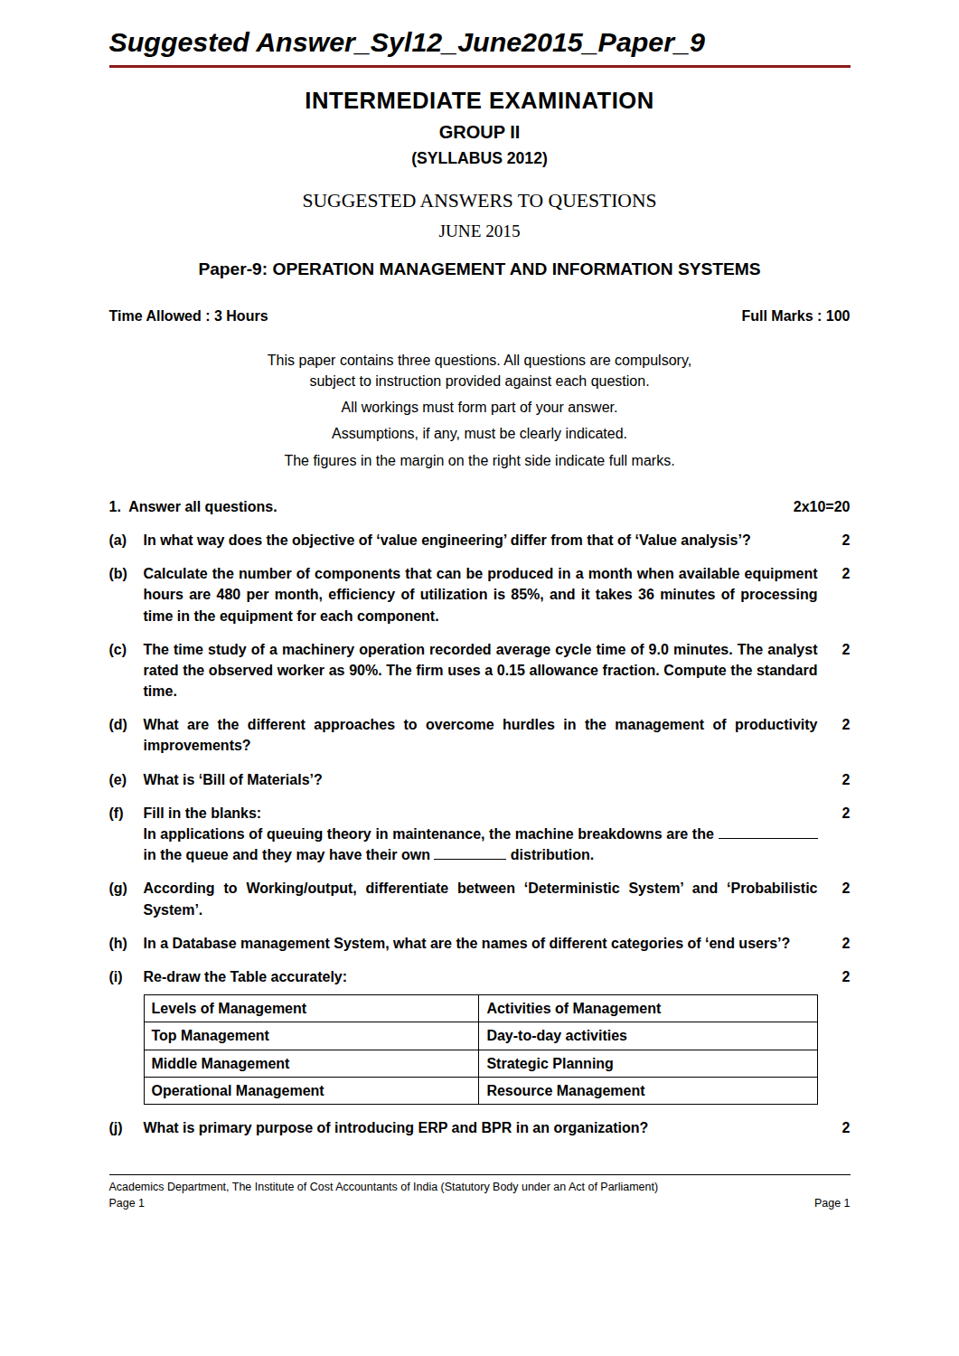Suggested Answer_Syl12_June2015_Paper_9
INTERMEDIATE EXAMINATION
GROUP II
(SYLLABUS 2012)
SUGGESTED ANSWERS TO QUESTIONS
JUNE 2015
Paper-9: OPERATION MANAGEMENT AND INFORMATION SYSTEMS
Time Allowed : 3 Hours Full Marks : 100
This paper contains three questions. All questions are compulsory,
subject to instruction provided against each question.
All workings must form part of your answer.
Assumptions, if any, must be clearly indicated.
The figures in the margin on the right side indicate full marks.
1. Answer all questions. 2x10=20
(a) In what way does the objective of ‘value engineering’ differ from that of ‘Value analysis’? 2
(b) Calculate the number of components that can be produced in a month when available equipment hours are 480 per month, efficiency of utilization is 85%, and it takes 36 minutes of processing time in the equipment for each component. 2
(c) The time study of a machinery operation recorded average cycle time of 9.0 minutes. The analyst rated the observed worker as 90%. The firm uses a 0.15 allowance fraction. Compute the standard time. 2
(d) What are the different approaches to overcome hurdles in the management of productivity improvements? 2
(e) What is ‘Bill of Materials’? 2
(f) Fill in the blanks:
In applications of queuing theory in maintenance, the machine breakdowns are the in the queue and they may have their own distribution. 2
(g) According to Working/output, differentiate between ‘Deterministic System’ and ‘Probabilistic System’. 2
(h) In a Database management System, what are the names of different categories of ‘end users’? 2
(i) Re-draw the Table accurately:
| Levels of Management | Activities of Management |
| Top Management | Day-to-day activities |
| Middle Management | Strategic Planning |
| Operational Management | Resource Management |
2
(j) What is primary purpose of introducing ERP and BPR in an organization? 2
Academics Department, The Institute of Cost Accountants of India (Statutory Body under an Act of Parliament)
Page 1 Page 1